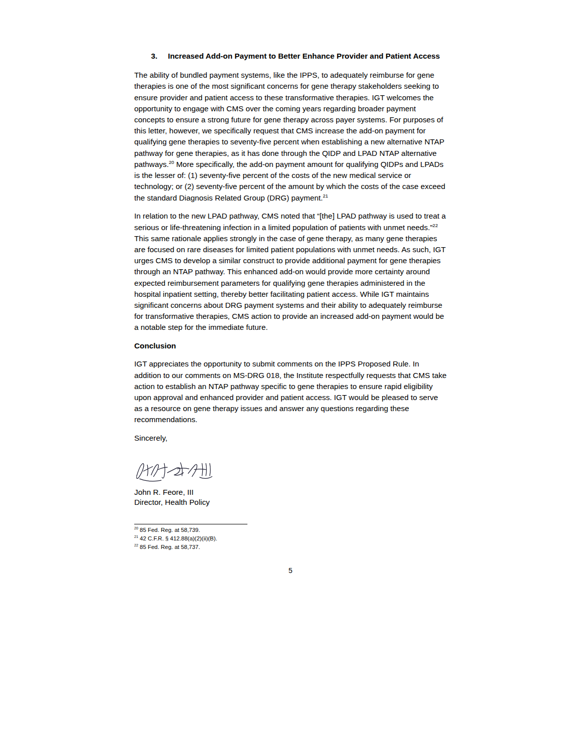3. Increased Add-on Payment to Better Enhance Provider and Patient Access
The ability of bundled payment systems, like the IPPS, to adequately reimburse for gene therapies is one of the most significant concerns for gene therapy stakeholders seeking to ensure provider and patient access to these transformative therapies. IGT welcomes the opportunity to engage with CMS over the coming years regarding broader payment concepts to ensure a strong future for gene therapy across payer systems. For purposes of this letter, however, we specifically request that CMS increase the add-on payment for qualifying gene therapies to seventy-five percent when establishing a new alternative NTAP pathway for gene therapies, as it has done through the QIDP and LPAD NTAP alternative pathways.20 More specifically, the add-on payment amount for qualifying QIDPs and LPADs is the lesser of: (1) seventy-five percent of the costs of the new medical service or technology; or (2) seventy-five percent of the amount by which the costs of the case exceed the standard Diagnosis Related Group (DRG) payment.21
In relation to the new LPAD pathway, CMS noted that “[the] LPAD pathway is used to treat a serious or life-threatening infection in a limited population of patients with unmet needs.”22 This same rationale applies strongly in the case of gene therapy, as many gene therapies are focused on rare diseases for limited patient populations with unmet needs. As such, IGT urges CMS to develop a similar construct to provide additional payment for gene therapies through an NTAP pathway. This enhanced add-on would provide more certainty around expected reimbursement parameters for qualifying gene therapies administered in the hospital inpatient setting, thereby better facilitating patient access. While IGT maintains significant concerns about DRG payment systems and their ability to adequately reimburse for transformative therapies, CMS action to provide an increased add-on payment would be a notable step for the immediate future.
Conclusion
IGT appreciates the opportunity to submit comments on the IPPS Proposed Rule. In addition to our comments on MS-DRG 018, the Institute respectfully requests that CMS take action to establish an NTAP pathway specific to gene therapies to ensure rapid eligibility upon approval and enhanced provider and patient access. IGT would be pleased to serve as a resource on gene therapy issues and answer any questions regarding these recommendations.
Sincerely,
John R. Feore, III
Director, Health Policy
20 85 Fed. Reg. at 58,739.
21 42 C.F.R. § 412.88(a)(2)(ii)(B).
22 85 Fed. Reg. at 58,737.
5